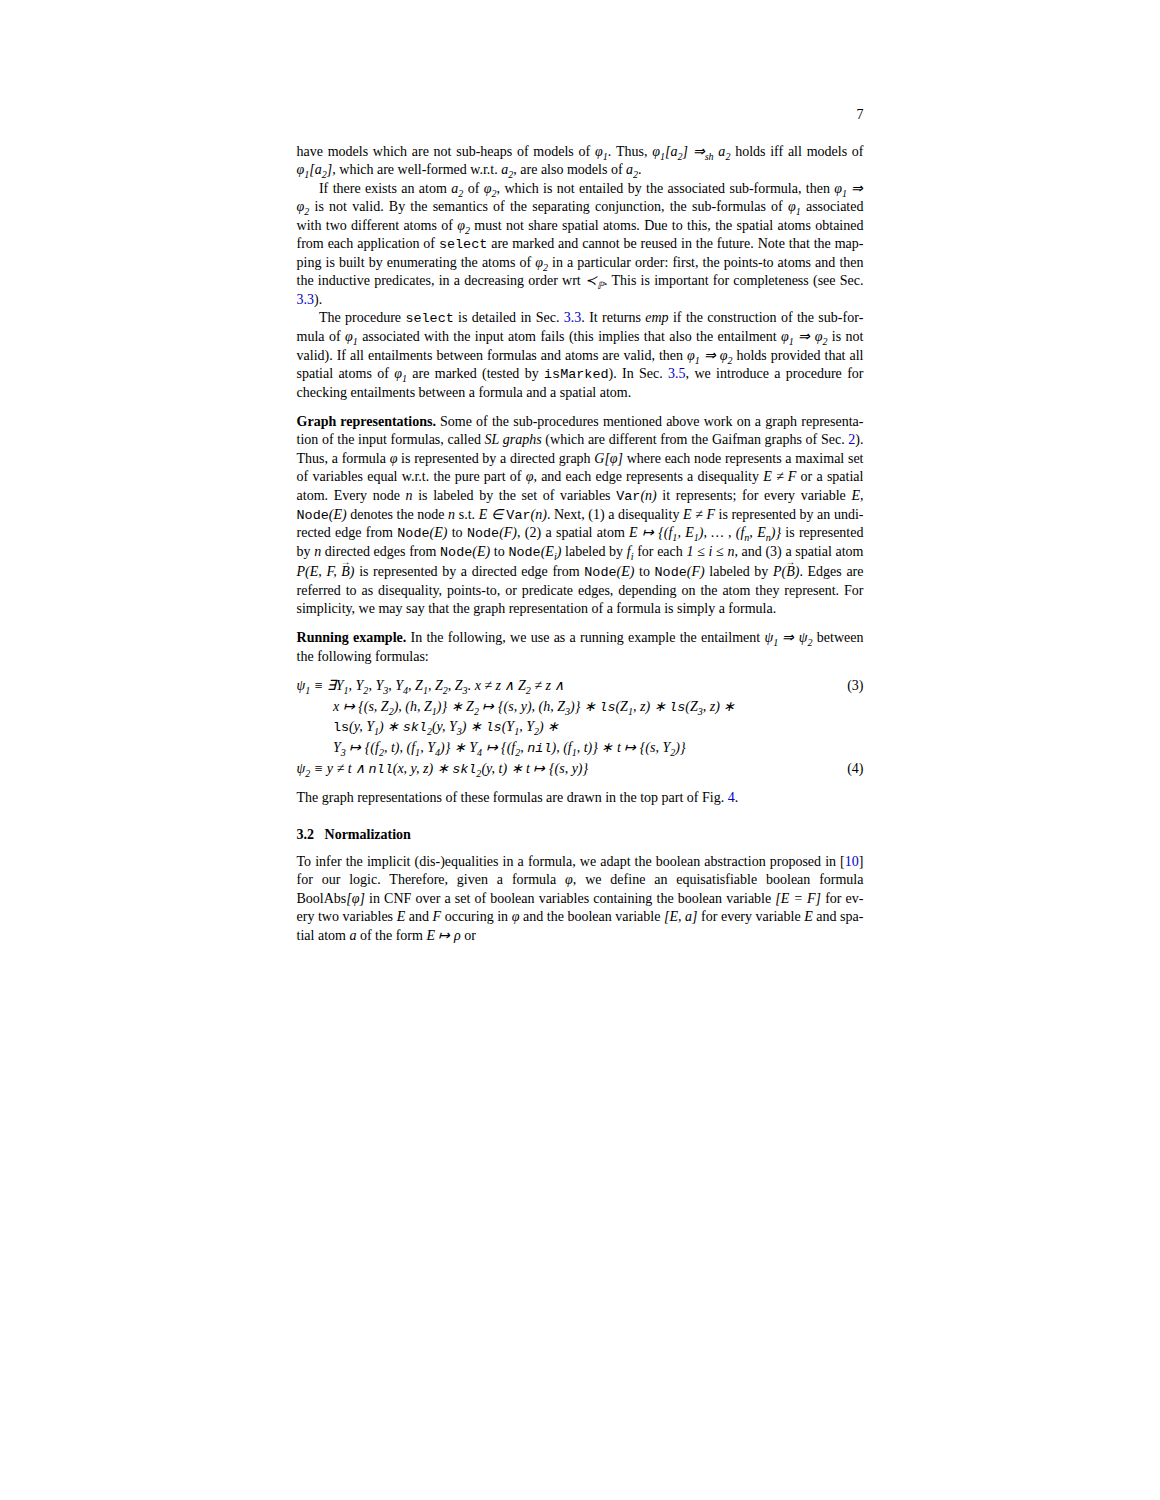7
have models which are not sub-heaps of models of φ1. Thus, φ1[a2] ⇒sh a2 holds iff all models of φ1[a2], which are well-formed w.r.t. a2, are also models of a2.
If there exists an atom a2 of φ2, which is not entailed by the associated sub-formula, then φ1 ⇒ φ2 is not valid. By the semantics of the separating conjunction, the sub-formulas of φ1 associated with two different atoms of φ2 must not share spatial atoms. Due to this, the spatial atoms obtained from each application of select are marked and cannot be reused in the future. Note that the mapping is built by enumerating the atoms of φ2 in a particular order: first, the points-to atoms and then the inductive predicates, in a decreasing order wrt ≺ℙ. This is important for completeness (see Sec. 3.3).
The procedure select is detailed in Sec. 3.3. It returns emp if the construction of the sub-formula of φ1 associated with the input atom fails (this implies that also the entailment φ1 ⇒ φ2 is not valid). If all entailments between formulas and atoms are valid, then φ1 ⇒ φ2 holds provided that all spatial atoms of φ1 are marked (tested by isMarked). In Sec. 3.5, we introduce a procedure for checking entailments between a formula and a spatial atom.
Graph representations. Some of the sub-procedures mentioned above work on a graph representation of the input formulas, called SL graphs (which are different from the Gaifman graphs of Sec. 2). Thus, a formula φ is represented by a directed graph G[φ] where each node represents a maximal set of variables equal w.r.t. the pure part of φ, and each edge represents a disequality E ≠ F or a spatial atom. Every node n is labeled by the set of variables Var(n) it represents; for every variable E, Node(E) denotes the node n s.t. E ∈ Var(n). Next, (1) a disequality E ≠ F is represented by an undirected edge from Node(E) to Node(F), (2) a spatial atom E ↦ {(f1, E1), … , (fn, En)} is represented by n directed edges from Node(E) to Node(Ei) labeled by fi for each 1 ≤ i ≤ n, and (3) a spatial atom P(E, F, B→) is represented by a directed edge from Node(E) to Node(F) labeled by P(B→). Edges are referred to as disequality, points-to, or predicate edges, depending on the atom they represent. For simplicity, we may say that the graph representation of a formula is simply a formula.
Running example. In the following, we use as a running example the entailment ψ1 ⇒ ψ2 between the following formulas:
ψ1 ≡ ∃Y1, Y2, Y3, Y4, Z1, Z2, Z3. x ≠ z ∧ Z2 ≠ z ∧(3) x ↦ {(s, Z2), (h, Z1)} ∗ Z2 ↦ {(s, y), (h, Z3)} ∗ ls(Z1, z) ∗ ls(Z3, z) ∗ ls(y, Y1) ∗ skl2(y, Y3) ∗ ls(Y1, Y2) ∗ Y3 ↦ {(f2, t), (f1, Y4)} ∗ Y4 ↦ {(f2, nil), (f1, t)} ∗ t ↦ {(s, Y2)} ψ2 ≡ y ≠ t ∧ nll(x, y, z) ∗ skl2(y, t) ∗ t ↦ {(s, y)}(4)
The graph representations of these formulas are drawn in the top part of Fig. 4.
3.2 Normalization
To infer the implicit (dis-)equalities in a formula, we adapt the boolean abstraction proposed in [10] for our logic. Therefore, given a formula φ, we define an equisatisfiable boolean formula BoolAbs[φ] in CNF over a set of boolean variables containing the boolean variable [E = F] for every two variables E and F occuring in φ and the boolean variable [E, a] for every variable E and spatial atom a of the form E ↦ ρ or